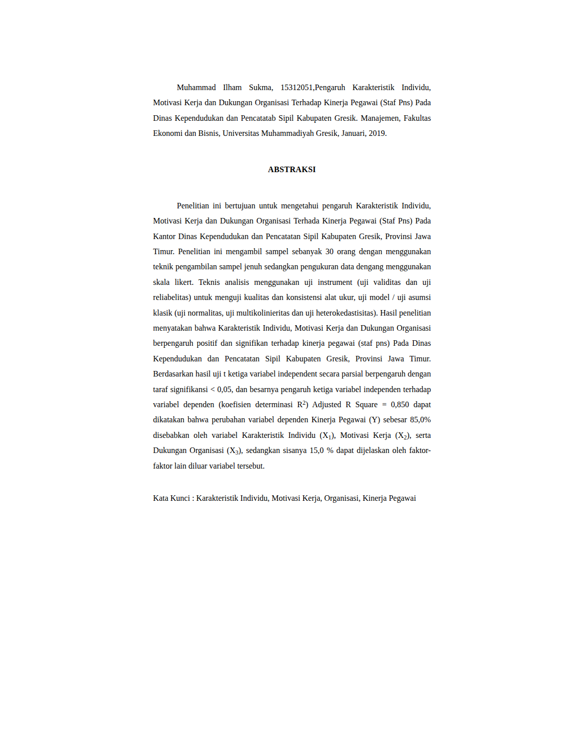Muhammad Ilham Sukma, 15312051,Pengaruh Karakteristik Individu, Motivasi Kerja dan Dukungan Organisasi Terhadap Kinerja Pegawai (Staf Pns) Pada Dinas Kependudukan dan Pencatatab Sipil Kabupaten Gresik. Manajemen, Fakultas Ekonomi dan Bisnis, Universitas Muhammadiyah Gresik, Januari, 2019.
ABSTRAKSI
Penelitian ini bertujuan untuk mengetahui pengaruh Karakteristik Individu, Motivasi Kerja dan Dukungan Organisasi Terhada Kinerja Pegawai (Staf Pns) Pada Kantor Dinas Kependudukan dan Pencatatan Sipil Kabupaten Gresik, Provinsi Jawa Timur. Penelitian ini mengambil sampel sebanyak 30 orang dengan menggunakan teknik pengambilan sampel jenuh sedangkan pengukuran data dengang menggunakan skala likert. Teknis analisis menggunakan uji instrument (uji validitas dan uji reliabelitas) untuk menguji kualitas dan konsistensi alat ukur, uji model / uji asumsi klasik (uji normalitas, uji multikolinieritas dan uji heterokedastisitas). Hasil penelitian menyatakan bahwa Karakteristik Individu, Motivasi Kerja dan Dukungan Organisasi berpengaruh positif dan signifikan terhadap kinerja pegawai (staf pns) Pada Dinas Kependudukan dan Pencatatan Sipil Kabupaten Gresik, Provinsi Jawa Timur. Berdasarkan hasil uji t ketiga variabel independent secara parsial berpengaruh dengan taraf signifikansi < 0,05, dan besarnya pengaruh ketiga variabel independen terhadap variabel dependen (koefisien determinasi R2) Adjusted R Square = 0,850 dapat dikatakan bahwa perubahan variabel dependen Kinerja Pegawai (Y) sebesar 85,0% disebabkan oleh variabel Karakteristik Individu (X1), Motivasi Kerja (X2), serta Dukungan Organisasi (X3), sedangkan sisanya 15,0 % dapat dijelaskan oleh faktor-faktor lain diluar variabel tersebut.
Kata Kunci : Karakteristik Individu, Motivasi Kerja, Organisasi, Kinerja Pegawai